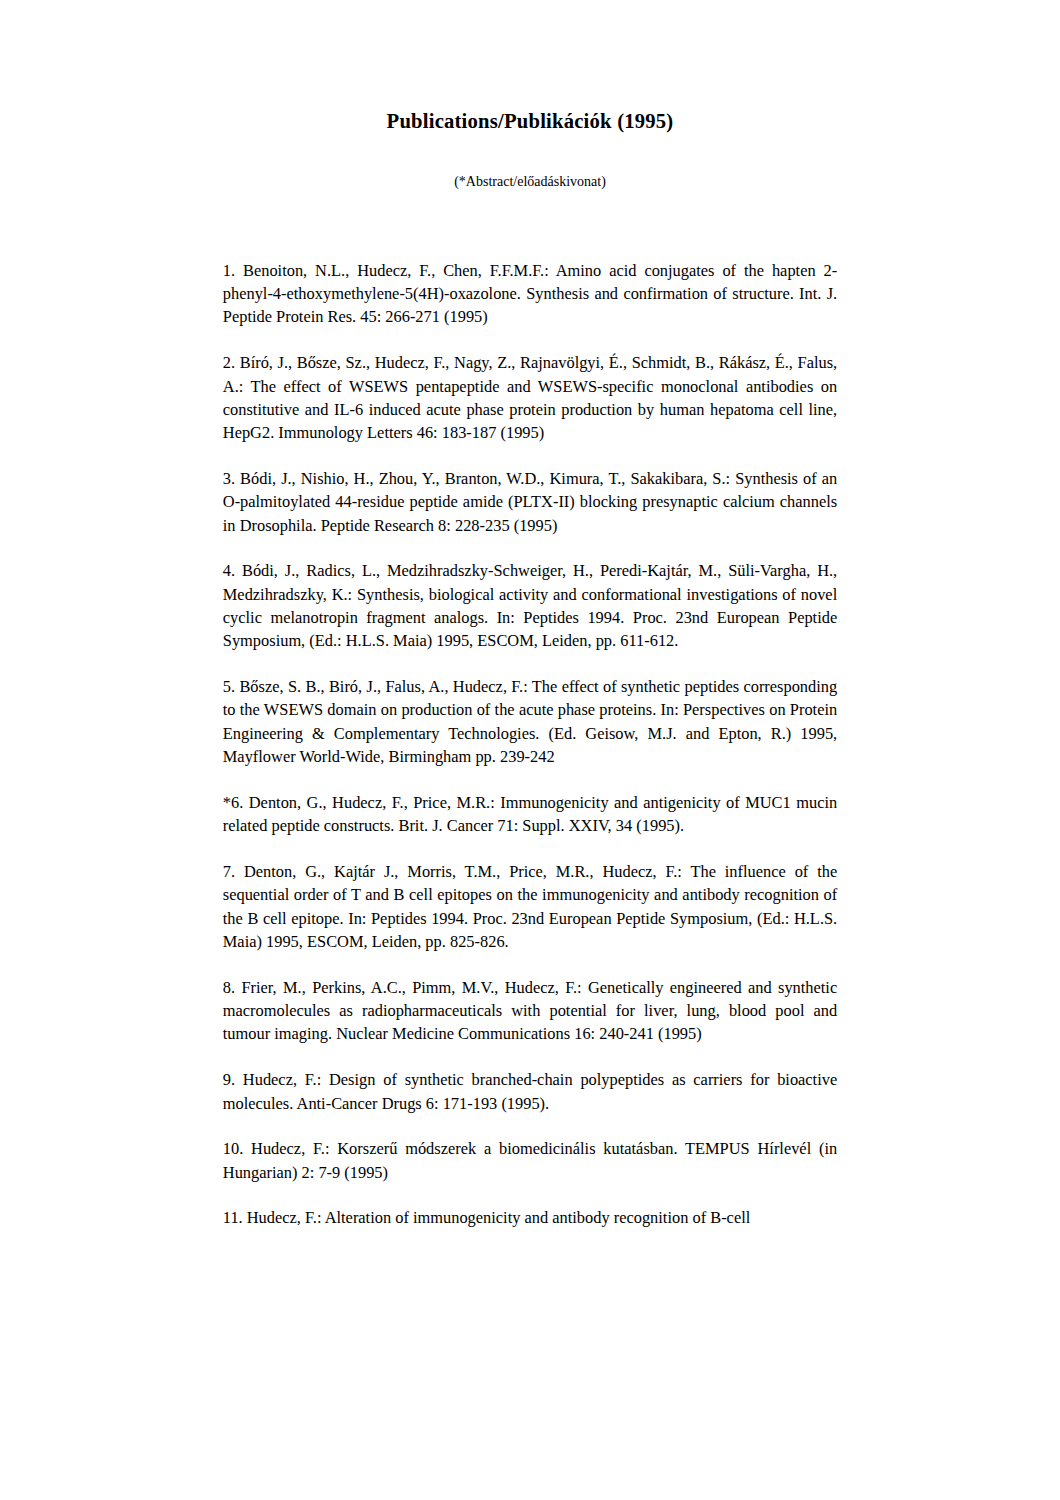Publications/Publikációk (1995)
(*Abstract/előadáskivonat)
1. Benoiton, N.L., Hudecz, F., Chen, F.F.M.F.: Amino acid conjugates of the hapten 2-phenyl-4-ethoxymethylene-5(4H)-oxazolone. Synthesis and confirmation of structure. Int. J. Peptide Protein Res. 45: 266-271 (1995)
2. Bíró, J., Bősze, Sz., Hudecz, F., Nagy, Z., Rajnavölgyi, É., Schmidt, B., Rákász, É., Falus, A.: The effect of WSEWS pentapeptide and WSEWS-specific monoclonal antibodies on constitutive and IL-6 induced acute phase protein production by human hepatoma cell line, HepG2. Immunology Letters 46: 183-187 (1995)
3. Bódi, J., Nishio, H., Zhou, Y., Branton, W.D., Kimura, T., Sakakibara, S.: Synthesis of an O-palmitoylated 44-residue peptide amide (PLTX-II) blocking presynaptic calcium channels in Drosophila. Peptide Research 8: 228-235 (1995)
4. Bódi, J., Radics, L., Medzihradszky-Schweiger, H., Peredi-Kajtár, M., Süli-Vargha, H., Medzihradszky, K.: Synthesis, biological activity and conformational investigations of novel cyclic melanotropin fragment analogs. In: Peptides 1994. Proc. 23nd European Peptide Symposium, (Ed.: H.L.S. Maia) 1995, ESCOM, Leiden, pp. 611-612.
5. Bősze, S. B., Biró, J., Falus, A., Hudecz, F.: The effect of synthetic peptides corresponding to the WSEWS domain on production of the acute phase proteins. In: Perspectives on Protein Engineering & Complementary Technologies. (Ed. Geisow, M.J. and Epton, R.) 1995, Mayflower World-Wide, Birmingham pp. 239-242
*6. Denton, G., Hudecz, F., Price, M.R.: Immunogenicity and antigenicity of MUC1 mucin related peptide constructs. Brit. J. Cancer 71: Suppl. XXIV, 34 (1995).
7. Denton, G., Kajtár J., Morris, T.M., Price, M.R., Hudecz, F.: The influence of the sequential order of T and B cell epitopes on the immunogenicity and antibody recognition of the B cell epitope. In: Peptides 1994. Proc. 23nd European Peptide Symposium, (Ed.: H.L.S. Maia) 1995, ESCOM, Leiden, pp. 825-826.
8. Frier, M., Perkins, A.C., Pimm, M.V., Hudecz, F.: Genetically engineered and synthetic macromolecules as radiopharmaceuticals with potential for liver, lung, blood pool and tumour imaging. Nuclear Medicine Communications 16: 240-241 (1995)
9. Hudecz, F.: Design of synthetic branched-chain polypeptides as carriers for bioactive molecules. Anti-Cancer Drugs 6: 171-193 (1995).
10. Hudecz, F.: Korszerű módszerek a biomedicinális kutatásban. TEMPUS Hírlevél (in Hungarian) 2: 7-9 (1995)
11. Hudecz, F.: Alteration of immunogenicity and antibody recognition of B-cell